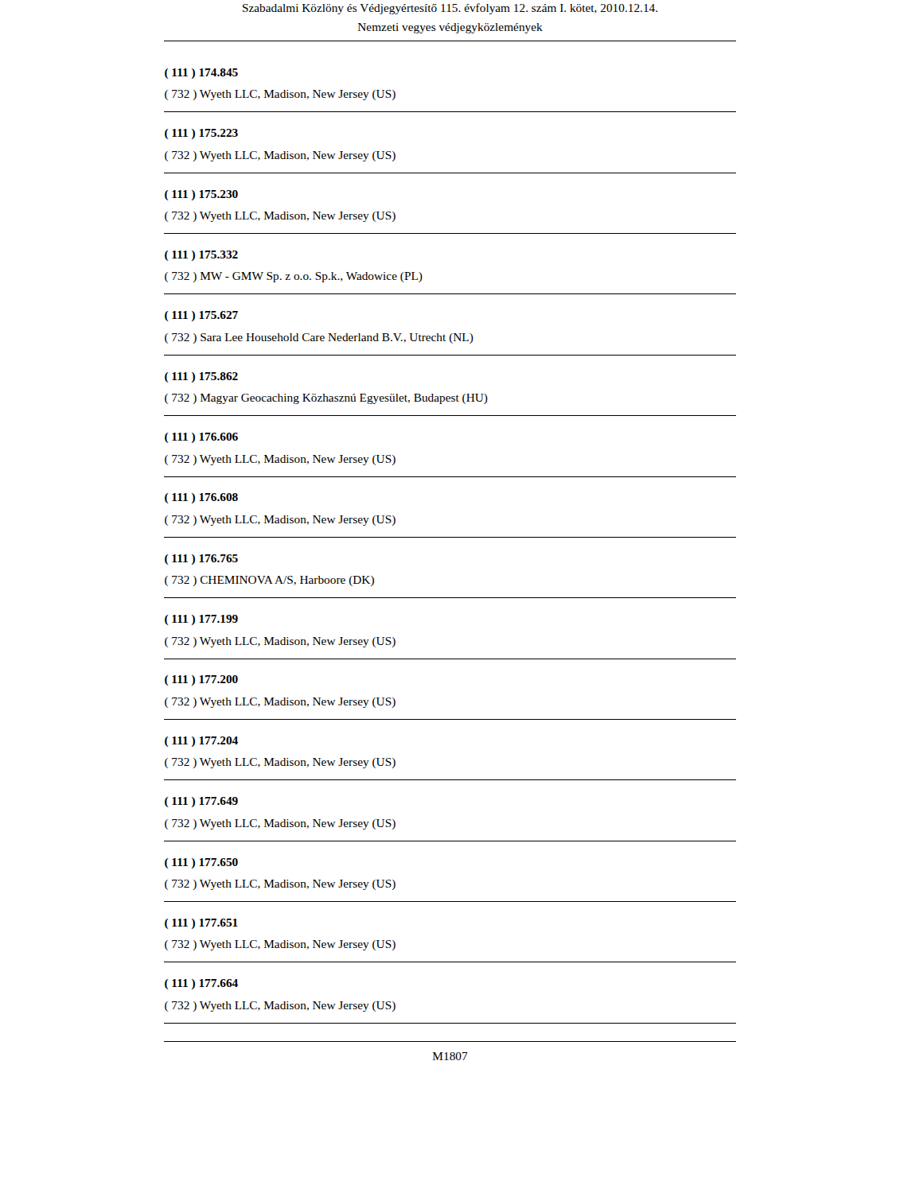Szabadalmi Közlöny és Védjegyértesítő 115. évfolyam 12. szám I. kötet, 2010.12.14.
Nemzeti vegyes védjegyközlemények
( 111 ) 174.845
( 732 ) Wyeth LLC, Madison, New Jersey (US)
( 111 ) 175.223
( 732 ) Wyeth LLC, Madison, New Jersey (US)
( 111 ) 175.230
( 732 ) Wyeth LLC, Madison, New Jersey (US)
( 111 ) 175.332
( 732 ) MW - GMW Sp. z o.o. Sp.k., Wadowice (PL)
( 111 ) 175.627
( 732 ) Sara Lee Household Care Nederland B.V., Utrecht (NL)
( 111 ) 175.862
( 732 ) Magyar Geocaching Közhasznú Egyesület, Budapest (HU)
( 111 ) 176.606
( 732 ) Wyeth LLC, Madison, New Jersey (US)
( 111 ) 176.608
( 732 ) Wyeth LLC, Madison, New Jersey (US)
( 111 ) 176.765
( 732 ) CHEMINOVA A/S, Harboore (DK)
( 111 ) 177.199
( 732 ) Wyeth LLC, Madison, New Jersey (US)
( 111 ) 177.200
( 732 ) Wyeth LLC, Madison, New Jersey (US)
( 111 ) 177.204
( 732 ) Wyeth LLC, Madison, New Jersey (US)
( 111 ) 177.649
( 732 ) Wyeth LLC, Madison, New Jersey (US)
( 111 ) 177.650
( 732 ) Wyeth LLC, Madison, New Jersey (US)
( 111 ) 177.651
( 732 ) Wyeth LLC, Madison, New Jersey (US)
( 111 ) 177.664
( 732 ) Wyeth LLC, Madison, New Jersey (US)
M1807